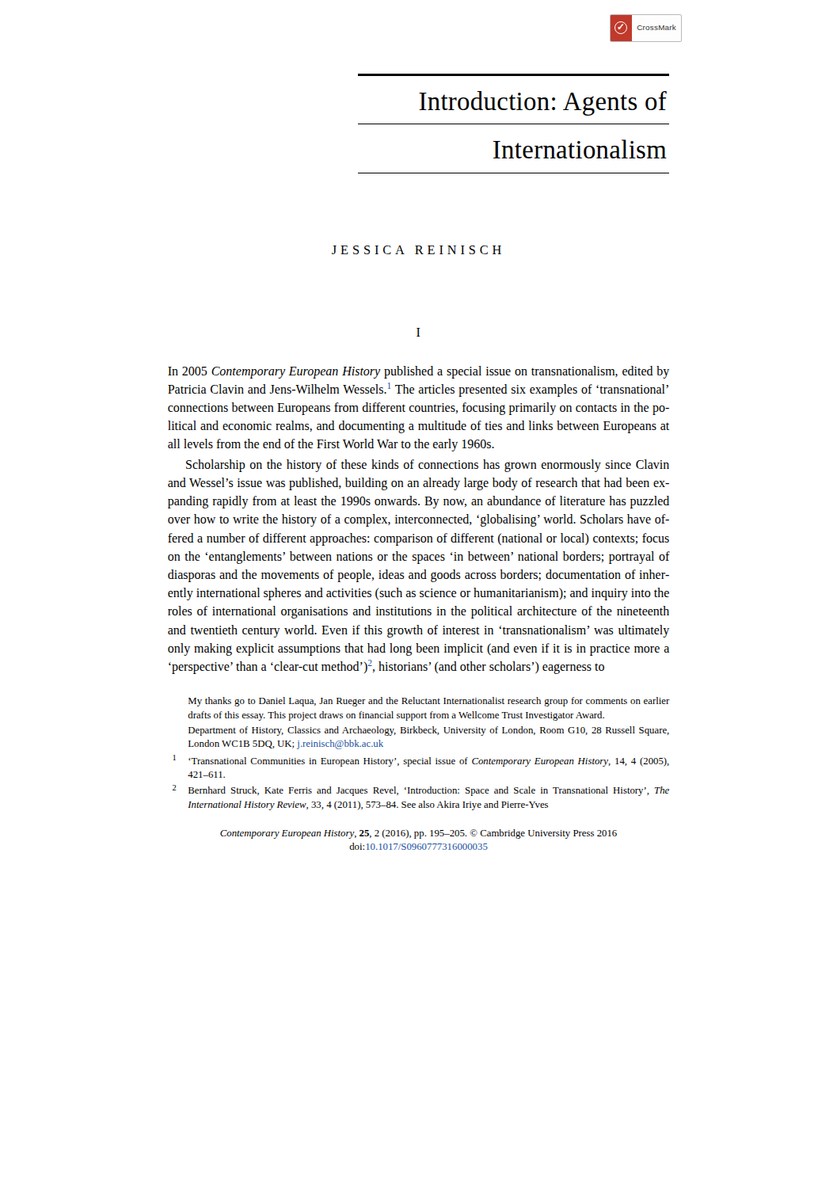✓
CrossMark
Introduction: Agents of
Internationalism
Jessica Reinisch
I
In 2005 Contemporary European History published a special issue on transnationalism, edited by Patricia Clavin and Jens-Wilhelm Wessels.1 The articles presented six examples of ‘transnational’ connections between Europeans from different countries, focusing primarily on contacts in the political and economic realms, and documenting a multitude of ties and links between Europeans at all levels from the end of the First World War to the early 1960s.
Scholarship on the history of these kinds of connections has grown enormously since Clavin and Wessel’s issue was published, building on an already large body of research that had been expanding rapidly from at least the 1990s onwards. By now, an abundance of literature has puzzled over how to write the history of a complex, interconnected, ‘globalising’ world. Scholars have offered a number of different approaches: comparison of different (national or local) contexts; focus on the ‘entanglements’ between nations or the spaces ‘in between’ national borders; portrayal of diasporas and the movements of people, ideas and goods across borders; documentation of inherently international spheres and activities (such as science or humanitarianism); and inquiry into the roles of international organisations and institutions in the political architecture of the nineteenth and twentieth century world. Even if this growth of interest in ‘transnationalism’ was ultimately only making explicit assumptions that had long been implicit (and even if it is in practice more a ‘perspective’ than a ‘clear-cut method’)2, historians’ (and other scholars’) eagerness to
My thanks go to Daniel Laqua, Jan Rueger and the Reluctant Internationalist research group for comments on earlier drafts of this essay. This project draws on financial support from a Wellcome Trust Investigator Award.
Department of History, Classics and Archaeology, Birkbeck, University of London, Room G10, 28 Russell Square, London WC1B 5DQ, UK; j.reinisch@bbk.ac.uk
1‘Transnational Communities in European History’, special issue of Contemporary European History, 14, 4 (2005), 421–611.
2 Bernhard Struck, Kate Ferris and Jacques Revel, ‘Introduction: Space and Scale in Transnational History’, The International History Review, 33, 4 (2011), 573–84. See also Akira Iriye and Pierre-Yves
Contemporary European History, 25, 2 (2016), pp. 195–205. © Cambridge University Press 2016
doi:10.1017/S0960777316000035